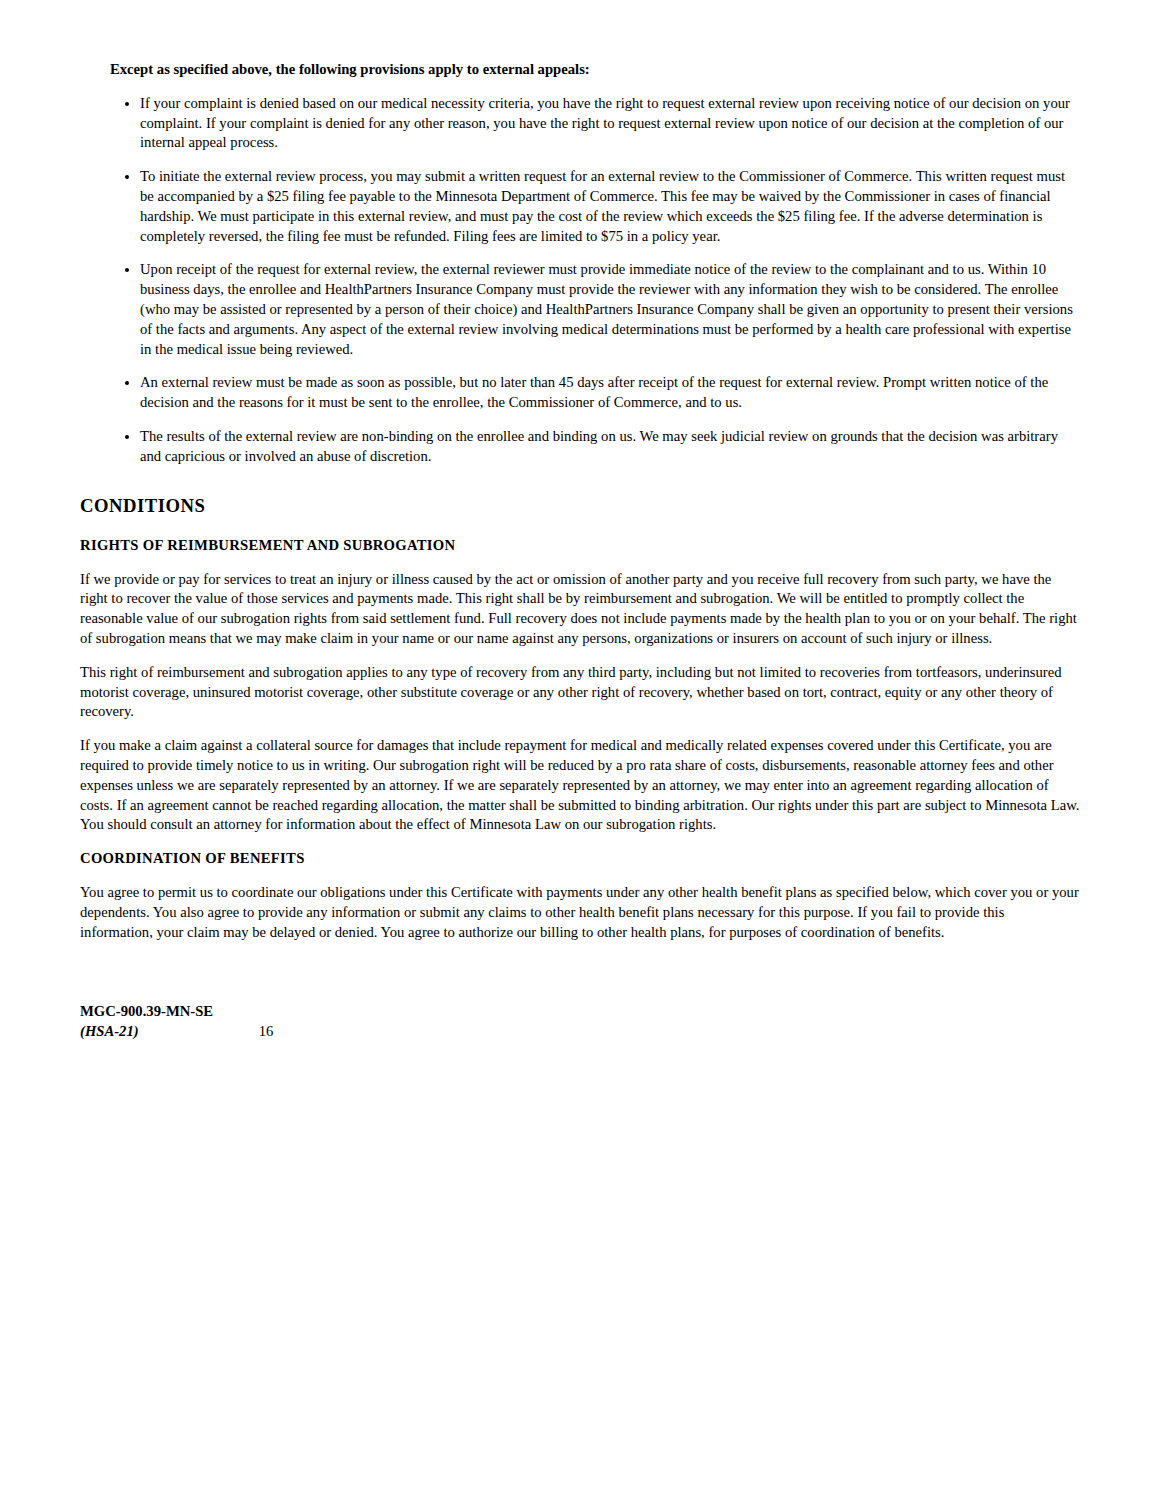Except as specified above, the following provisions apply to external appeals:
If your complaint is denied based on our medical necessity criteria, you have the right to request external review upon receiving notice of our decision on your complaint. If your complaint is denied for any other reason, you have the right to request external review upon notice of our decision at the completion of our internal appeal process.
To initiate the external review process, you may submit a written request for an external review to the Commissioner of Commerce. This written request must be accompanied by a $25 filing fee payable to the Minnesota Department of Commerce. This fee may be waived by the Commissioner in cases of financial hardship. We must participate in this external review, and must pay the cost of the review which exceeds the $25 filing fee. If the adverse determination is completely reversed, the filing fee must be refunded. Filing fees are limited to $75 in a policy year.
Upon receipt of the request for external review, the external reviewer must provide immediate notice of the review to the complainant and to us. Within 10 business days, the enrollee and HealthPartners Insurance Company must provide the reviewer with any information they wish to be considered. The enrollee (who may be assisted or represented by a person of their choice) and HealthPartners Insurance Company shall be given an opportunity to present their versions of the facts and arguments. Any aspect of the external review involving medical determinations must be performed by a health care professional with expertise in the medical issue being reviewed.
An external review must be made as soon as possible, but no later than 45 days after receipt of the request for external review. Prompt written notice of the decision and the reasons for it must be sent to the enrollee, the Commissioner of Commerce, and to us.
The results of the external review are non-binding on the enrollee and binding on us. We may seek judicial review on grounds that the decision was arbitrary and capricious or involved an abuse of discretion.
CONDITIONS
RIGHTS OF REIMBURSEMENT AND SUBROGATION
If we provide or pay for services to treat an injury or illness caused by the act or omission of another party and you receive full recovery from such party, we have the right to recover the value of those services and payments made. This right shall be by reimbursement and subrogation. We will be entitled to promptly collect the reasonable value of our subrogation rights from said settlement fund. Full recovery does not include payments made by the health plan to you or on your behalf. The right of subrogation means that we may make claim in your name or our name against any persons, organizations or insurers on account of such injury or illness.
This right of reimbursement and subrogation applies to any type of recovery from any third party, including but not limited to recoveries from tortfeasors, underinsured motorist coverage, uninsured motorist coverage, other substitute coverage or any other right of recovery, whether based on tort, contract, equity or any other theory of recovery.
If you make a claim against a collateral source for damages that include repayment for medical and medically related expenses covered under this Certificate, you are required to provide timely notice to us in writing. Our subrogation right will be reduced by a pro rata share of costs, disbursements, reasonable attorney fees and other expenses unless we are separately represented by an attorney. If we are separately represented by an attorney, we may enter into an agreement regarding allocation of costs. If an agreement cannot be reached regarding allocation, the matter shall be submitted to binding arbitration. Our rights under this part are subject to Minnesota Law. You should consult an attorney for information about the effect of Minnesota Law on our subrogation rights.
COORDINATION OF BENEFITS
You agree to permit us to coordinate our obligations under this Certificate with payments under any other health benefit plans as specified below, which cover you or your dependents. You also agree to provide any information or submit any claims to other health benefit plans necessary for this purpose. If you fail to provide this information, your claim may be delayed or denied. You agree to authorize our billing to other health plans, for purposes of coordination of benefits.
MGC-900.39-MN-SE (HSA-21)16